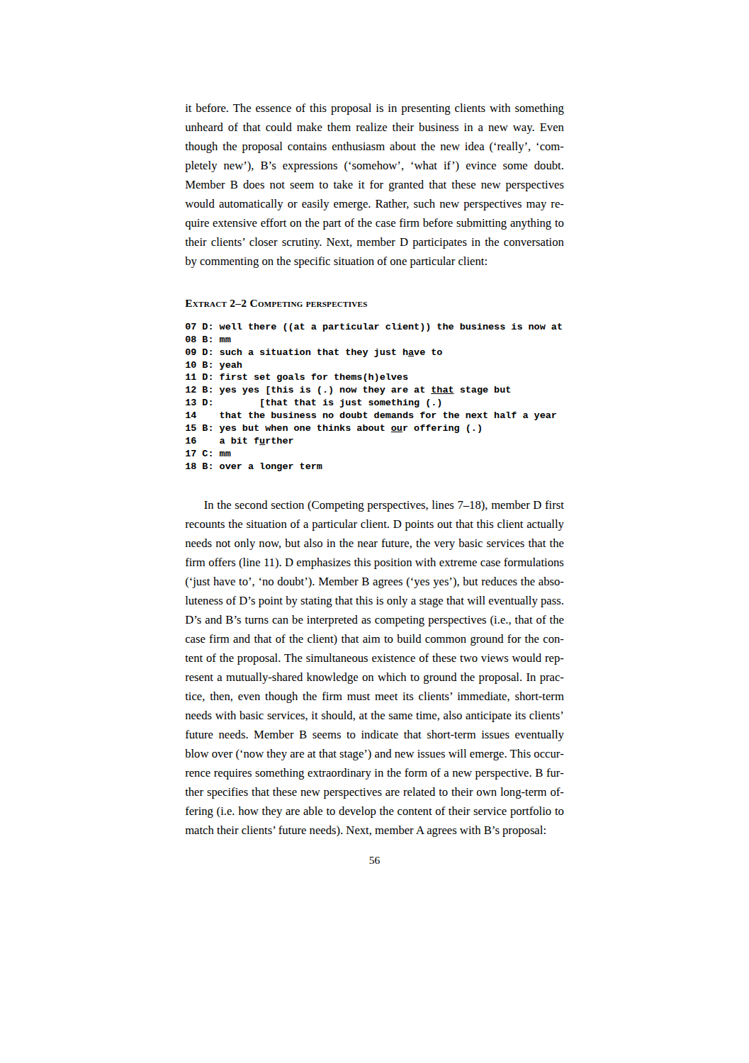it before. The essence of this proposal is in presenting clients with something unheard of that could make them realize their business in a new way. Even though the proposal contains enthusiasm about the new idea (‘really’, ‘completely new’), B’s expressions (‘somehow’, ‘what if’) evince some doubt. Member B does not seem to take it for granted that these new perspectives would automatically or easily emerge. Rather, such new perspectives may require extensive effort on the part of the case firm before submitting anything to their clients’ closer scrutiny. Next, member D participates in the conversation by commenting on the specific situation of one particular client:
Extract 2–2 Competing perspectives
07 D: well there ((at a particular client)) the business is now at
08 B: mm
09 D: such a situation that they just have to
10 B: yeah
11 D: first set goals for thems(h)elves
12 B: yes yes [this is (.) now they are at that stage but
13 D:        [that that is just something (.)
14    that the business no doubt demands for the next half a year
15 B: yes but when one thinks about our offering (.)
16    a bit further
17 C: mm
18 B: over a longer term
In the second section (Competing perspectives, lines 7–18), member D first recounts the situation of a particular client. D points out that this client actually needs not only now, but also in the near future, the very basic services that the firm offers (line 11). D emphasizes this position with extreme case formulations (‘just have to’, ‘no doubt’). Member B agrees (‘yes yes’), but reduces the absoluteness of D’s point by stating that this is only a stage that will eventually pass. D’s and B’s turns can be interpreted as competing perspectives (i.e., that of the case firm and that of the client) that aim to build common ground for the content of the proposal. The simultaneous existence of these two views would represent a mutually-shared knowledge on which to ground the proposal. In practice, then, even though the firm must meet its clients’ immediate, short-term needs with basic services, it should, at the same time, also anticipate its clients’ future needs. Member B seems to indicate that short-term issues eventually blow over (‘now they are at that stage’) and new issues will emerge. This occurrence requires something extraordinary in the form of a new perspective. B further specifies that these new perspectives are related to their own long-term offering (i.e. how they are able to develop the content of their service portfolio to match their clients’ future needs). Next, member A agrees with B’s proposal:
56